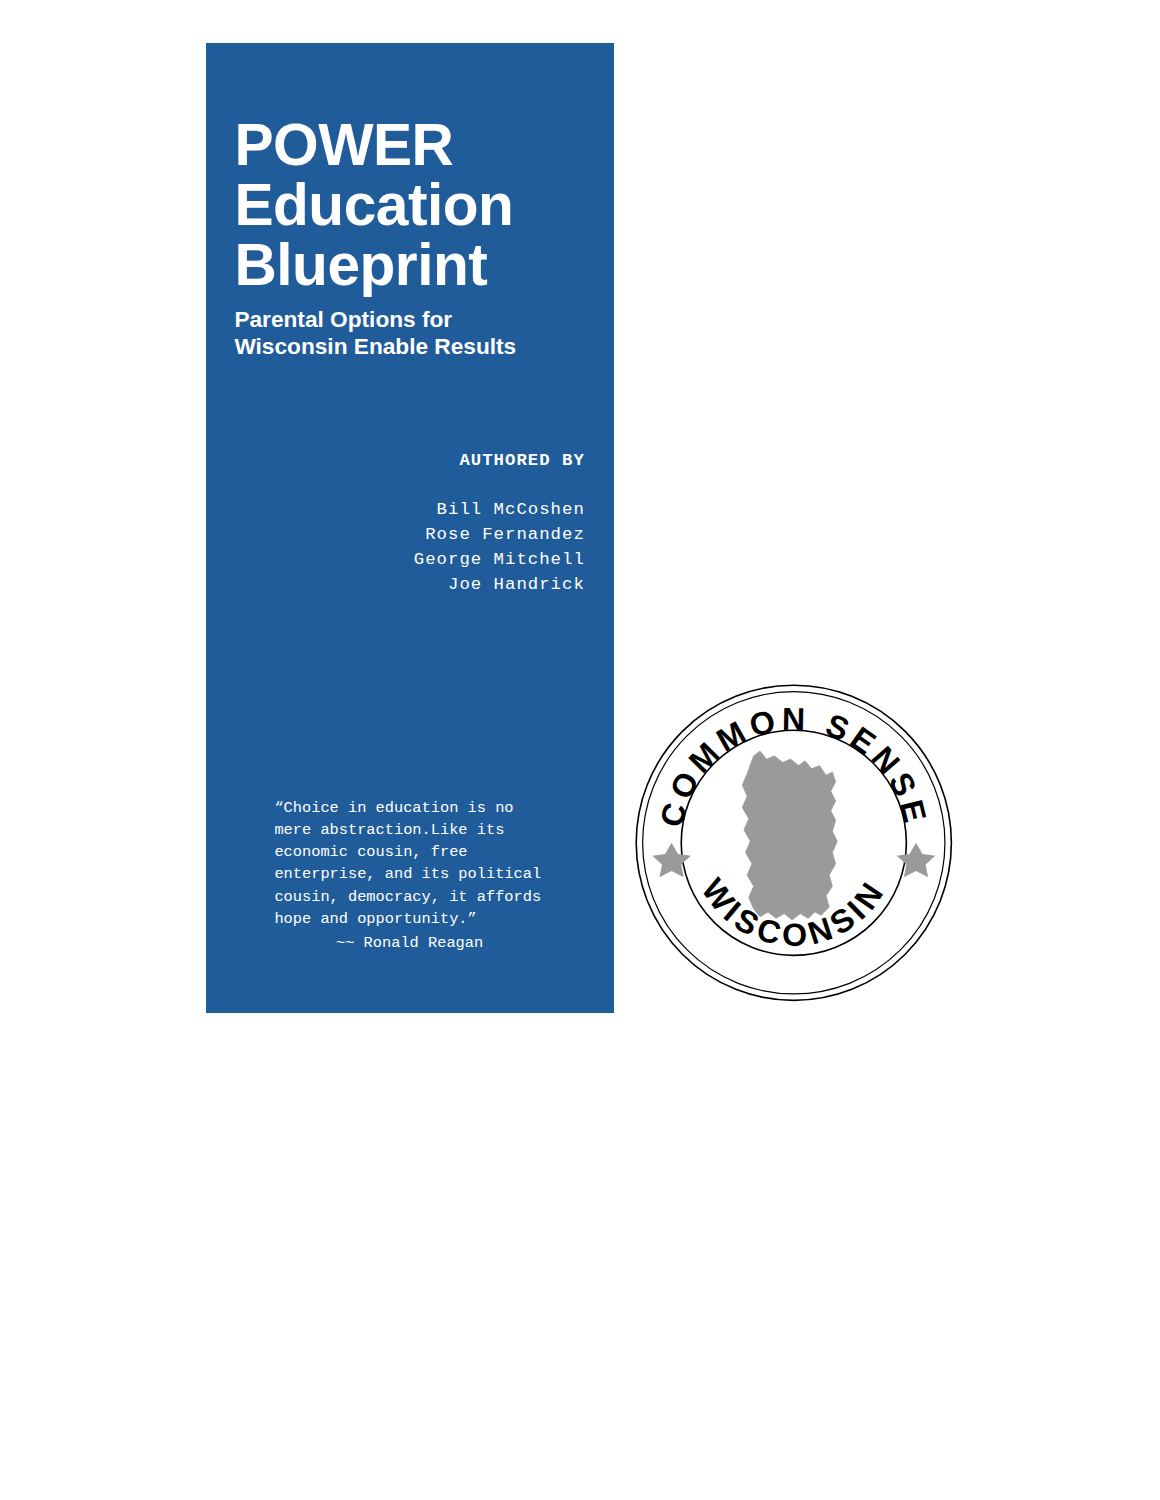POWER
Education
Blueprint
Parental Options for
Wisconsin Enable Results
AUTHORED BY
Bill McCoshen
Rose Fernandez
George Mitchell
Joe Handrick
“Choice in education is no mere abstraction.Like its economic cousin, free enterprise, and its political cousin, democracy, it affords hope and opportunity.” ~~ Ronald Reagan
COMMON SENSE WISCONSIN